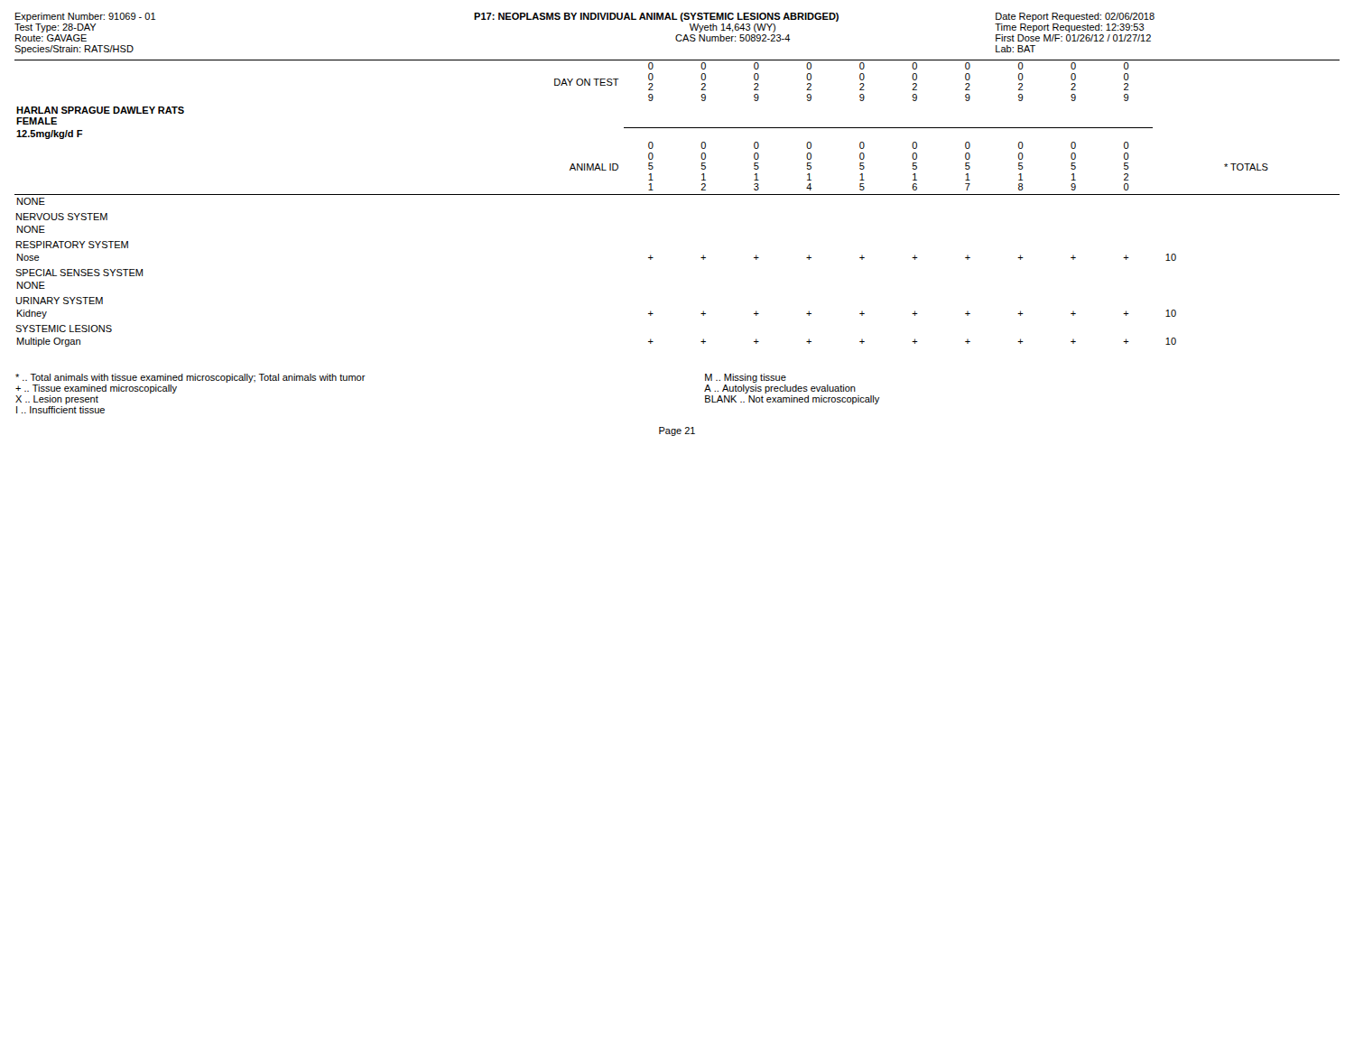| Experiment Number: 91069 - 01 | P17: NEOPLASMS BY INDIVIDUAL ANIMAL (SYSTEMIC LESIONS ABRIDGED) | Date Report Requested: 02/06/2018 |
| Test Type: 28-DAY | Wyeth 14,643 (WY) | Time Report Requested: 12:39:53 |
| Route: GAVAGE | CAS Number: 50892-23-4 | First Dose M/F: 01/26/12 / 01/27/12 |
| Species/Strain: RATS/HSD | | Lab: BAT |
| DAY ON TEST | 0 0 2 9 | 0 0 2 9 | 0 0 2 9 | 0 0 2 9 | 0 0 2 9 | 0 0 2 9 | 0 0 2 9 | 0 0 2 9 | 0 0 2 9 | 0 0 2 9 | |
| HARLAN SPRAGUE DAWLEY RATS FEMALE | | |
| 12.5mg/kg/d F | | |
| ANIMAL ID | 0 0 5 1 1 | 0 0 5 1 2 | 0 0 5 1 3 | 0 0 5 1 4 | 0 0 5 1 5 | 0 0 5 1 6 | 0 0 5 1 7 | 0 0 5 1 8 | 0 0 5 1 9 | 0 0 5 2 0 | * TOTALS |
| NONE | | |
| NERVOUS SYSTEM | | |
| NONE | | |
| RESPIRATORY SYSTEM | | |
| Nose | + | + | + | + | + | + | + | + | + | + | 10 |
| SPECIAL SENSES SYSTEM | | |
| NONE | | |
| URINARY SYSTEM | | |
| Kidney | + | + | + | + | + | + | + | + | + | + | 10 |
| SYSTEMIC LESIONS | | |
| Multiple Organ | + | + | + | + | + | + | + | + | + | + | 10 |
| * .. Total animals with tissue examined microscopically; Total animals with tumor + .. Tissue examined microscopically X .. Lesion present I .. Insufficient tissue | M .. Missing tissue A .. Autolysis precludes evaluation BLANK .. Not examined microscopically |
Page 21